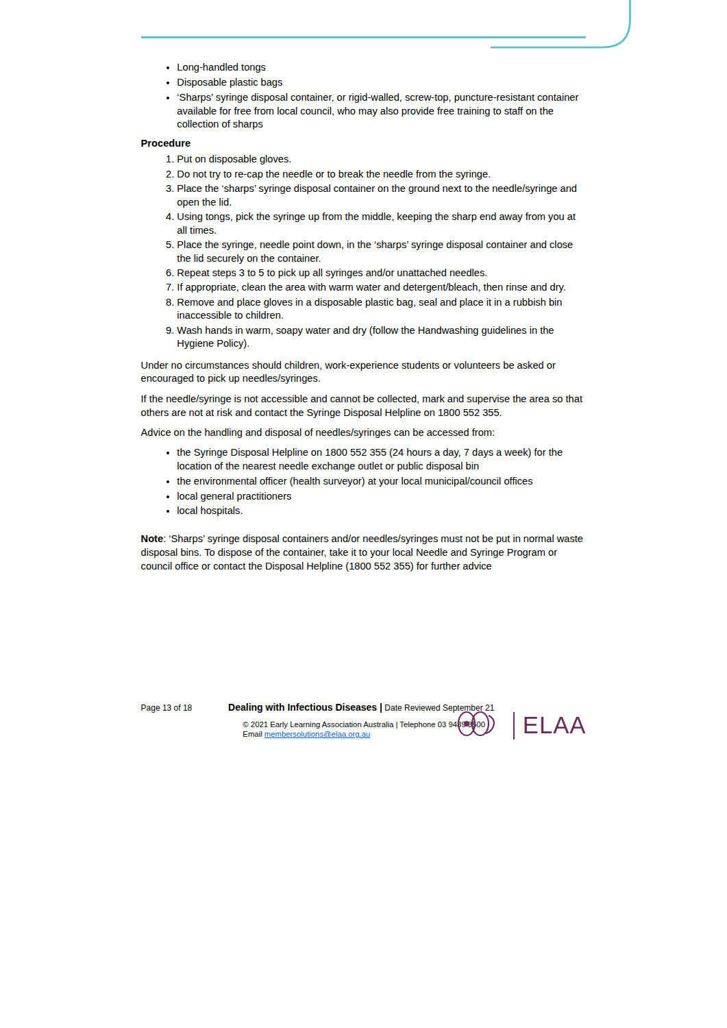Long-handled tongs
Disposable plastic bags
‘Sharps’ syringe disposal container, or rigid-walled, screw-top, puncture-resistant container available for free from local council, who may also provide free training to staff on the collection of sharps
Procedure
Put on disposable gloves.
Do not try to re-cap the needle or to break the needle from the syringe.
Place the ‘sharps’ syringe disposal container on the ground next to the needle/syringe and open the lid.
Using tongs, pick the syringe up from the middle, keeping the sharp end away from you at all times.
Place the syringe, needle point down, in the ‘sharps’ syringe disposal container and close the lid securely on the container.
Repeat steps 3 to 5 to pick up all syringes and/or unattached needles.
If appropriate, clean the area with warm water and detergent/bleach, then rinse and dry.
Remove and place gloves in a disposable plastic bag, seal and place it in a rubbish bin inaccessible to children.
Wash hands in warm, soapy water and dry (follow the Handwashing guidelines in the Hygiene Policy).
Under no circumstances should children, work-experience students or volunteers be asked or encouraged to pick up needles/syringes.
If the needle/syringe is not accessible and cannot be collected, mark and supervise the area so that others are not at risk and contact the Syringe Disposal Helpline on 1800 552 355.
Advice on the handling and disposal of needles/syringes can be accessed from:
the Syringe Disposal Helpline on 1800 552 355 (24 hours a day, 7 days a week) for the location of the nearest needle exchange outlet or public disposal bin
the environmental officer (health surveyor) at your local municipal/council offices
local general practitioners
local hospitals.
Note: ‘Sharps’ syringe disposal containers and/or needles/syringes must not be put in normal waste disposal bins. To dispose of the container, take it to your local Needle and Syringe Program or council office or contact the Disposal Helpline (1800 552 355) for further advice
Page 13 of 18 Dealing with Infectious Diseases | Date Reviewed September 21
© 2021 Early Learning Association Australia | Telephone 03 9489 3500
Email membersolutions@elaa.org.au
ELAA